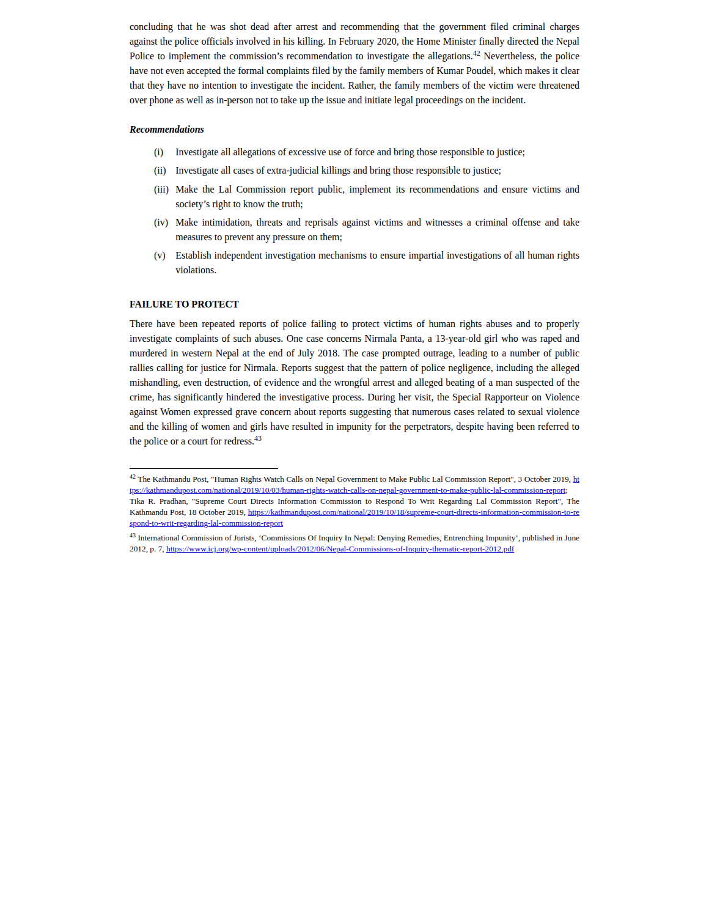concluding that he was shot dead after arrest and recommending that the government filed criminal charges against the police officials involved in his killing. In February 2020, the Home Minister finally directed the Nepal Police to implement the commission’s recommendation to investigate the allegations.42 Nevertheless, the police have not even accepted the formal complaints filed by the family members of Kumar Poudel, which makes it clear that they have no intention to investigate the incident. Rather, the family members of the victim were threatened over phone as well as in-person not to take up the issue and initiate legal proceedings on the incident.
Recommendations
(i) Investigate all allegations of excessive use of force and bring those responsible to justice;
(ii) Investigate all cases of extra-judicial killings and bring those responsible to justice;
(iii) Make the Lal Commission report public, implement its recommendations and ensure victims and society’s right to know the truth;
(iv) Make intimidation, threats and reprisals against victims and witnesses a criminal offense and take measures to prevent any pressure on them;
(v) Establish independent investigation mechanisms to ensure impartial investigations of all human rights violations.
Failure to Protect
There have been repeated reports of police failing to protect victims of human rights abuses and to properly investigate complaints of such abuses. One case concerns Nirmala Panta, a 13-year-old girl who was raped and murdered in western Nepal at the end of July 2018. The case prompted outrage, leading to a number of public rallies calling for justice for Nirmala. Reports suggest that the pattern of police negligence, including the alleged mishandling, even destruction, of evidence and the wrongful arrest and alleged beating of a man suspected of the crime, has significantly hindered the investigative process. During her visit, the Special Rapporteur on Violence against Women expressed grave concern about reports suggesting that numerous cases related to sexual violence and the killing of women and girls have resulted in impunity for the perpetrators, despite having been referred to the police or a court for redress.43
42 The Kathmandu Post, "Human Rights Watch Calls on Nepal Government to Make Public Lal Commission Report", 3 October 2019, https://kathmandupost.com/national/2019/10/03/human-rights-watch-calls-on-nepal-government-to-make-public-lal-commission-report; Tika R. Pradhan, "Supreme Court Directs Information Commission to Respond To Writ Regarding Lal Commission Report", The Kathmandu Post, 18 October 2019, https://kathmandupost.com/national/2019/10/18/supreme-court-directs-information-commission-to-respond-to-writ-regarding-lal-commission-report
43 International Commission of Jurists, ‘Commissions Of Inquiry In Nepal: Denying Remedies, Entrenching Impunity’, published in June 2012, p. 7, https://www.icj.org/wp-content/uploads/2012/06/Nepal-Commissions-of-Inquiry-thematic-report-2012.pdf